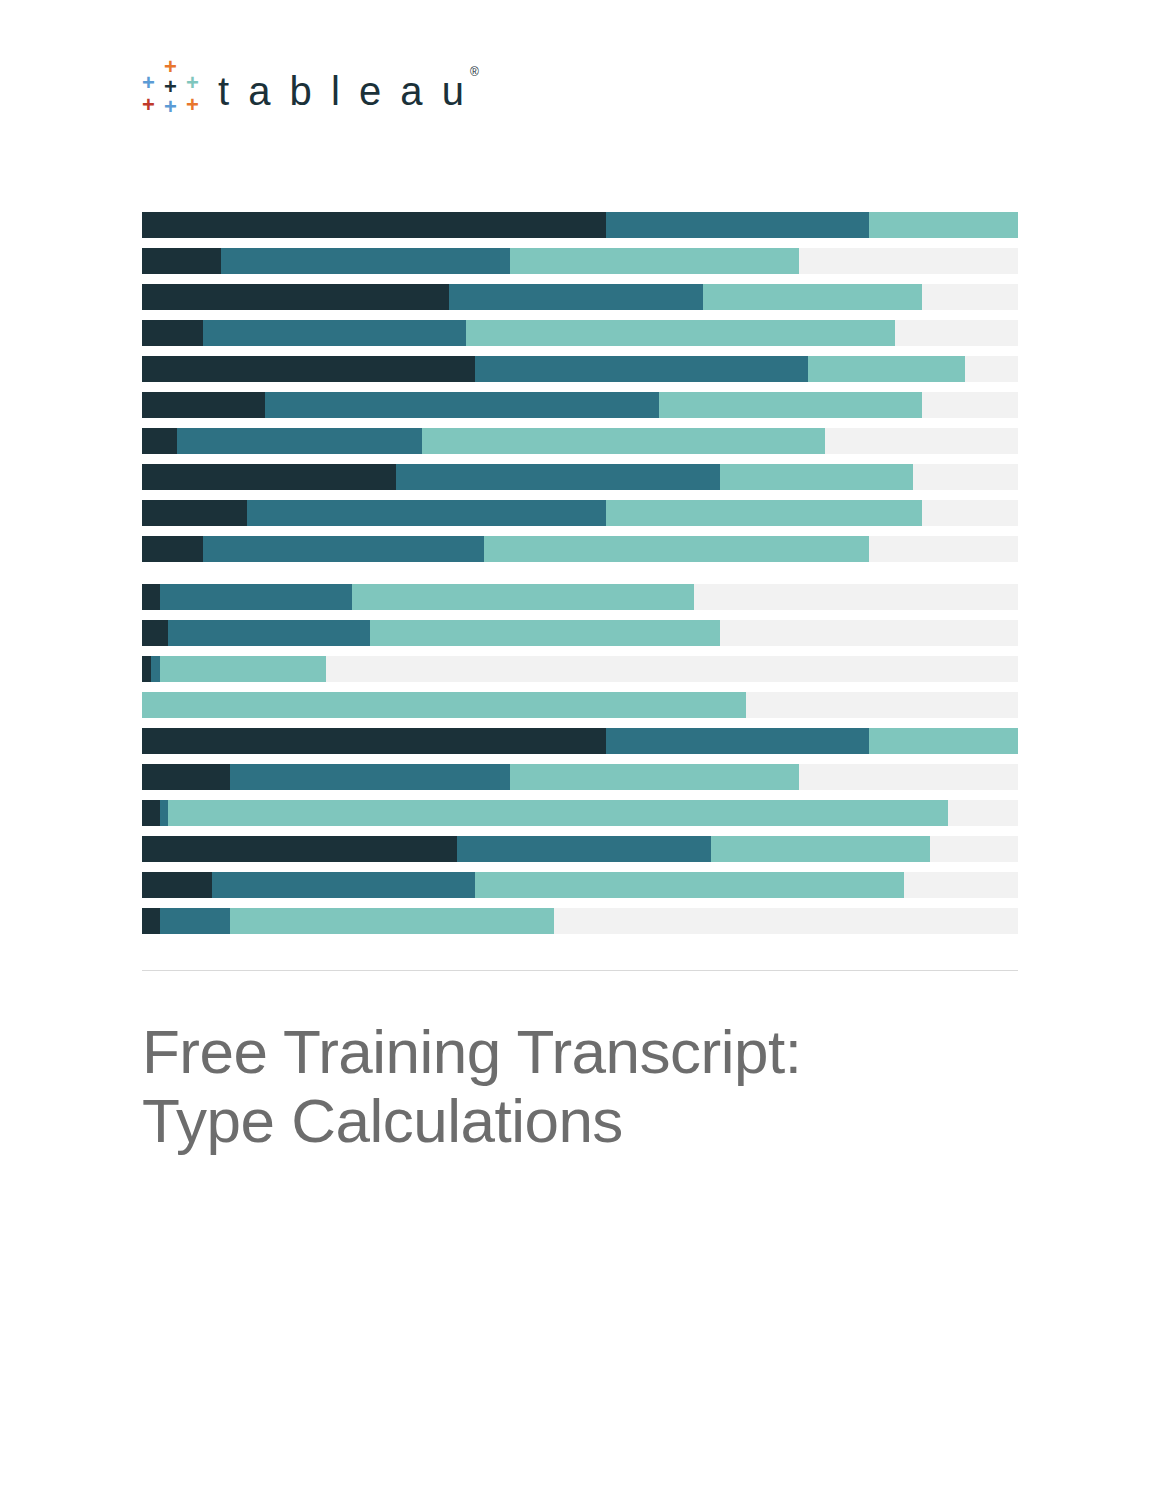+ + + + + + +
t a b l e a u®
Free Training Transcript:
Type Calculations